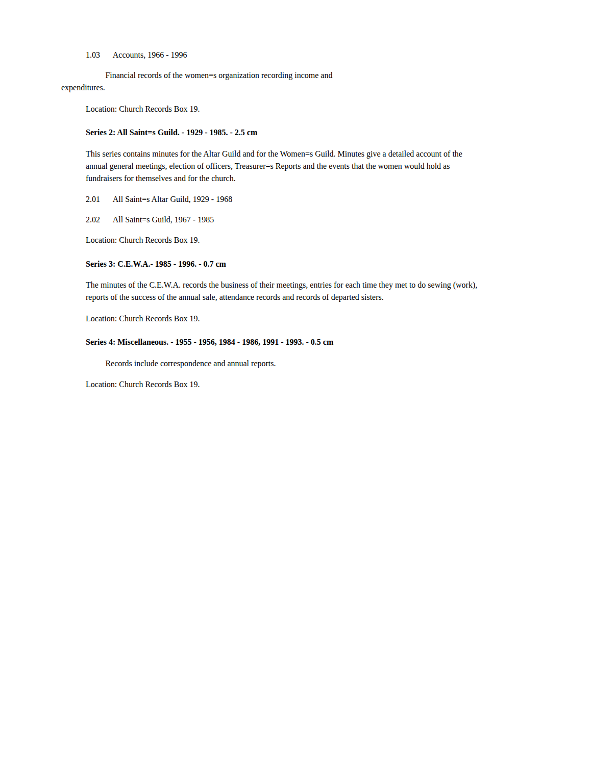1.03 Accounts, 1966 - 1996
Financial records of the women=s organization recording income andexpenditures.
Location: Church Records Box 19.
Series 2: All Saint=s Guild. - 1929 - 1985. - 2.5 cm
This series contains minutes for the Altar Guild and for the Women=s Guild. Minutes give a detailed account of the annual general meetings, election of officers, Treasurer=s Reports and the events that the women would hold as fundraisers for themselves and for the church.
2.01 All Saint=s Altar Guild, 1929 - 1968
2.02 All Saint=s Guild, 1967 - 1985
Location: Church Records Box 19.
Series 3: C.E.W.A.- 1985 - 1996. - 0.7 cm
The minutes of the C.E.W.A. records the business of their meetings, entries for each time they met to do sewing (work), reports of the success of the annual sale, attendance records and records of departed sisters.
Location: Church Records Box 19.
Series 4: Miscellaneous. - 1955 - 1956, 1984 - 1986, 1991 - 1993. - 0.5 cm
Records include correspondence and annual reports.
Location: Church Records Box 19.